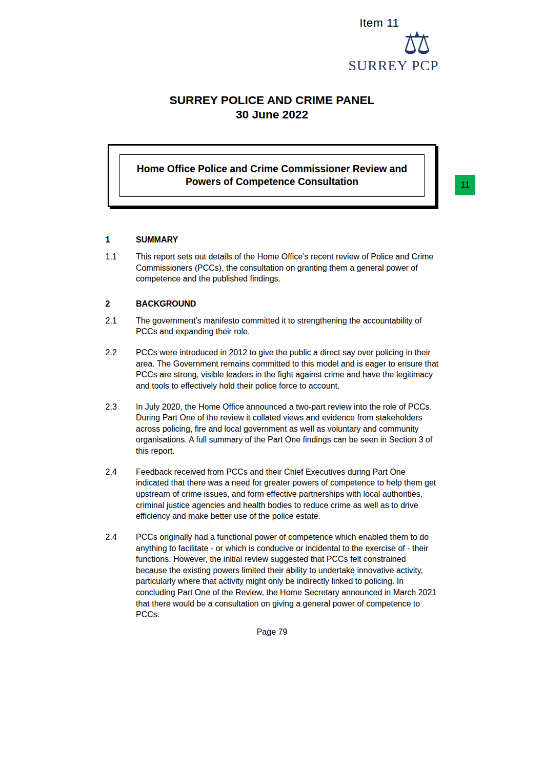Item 11
⚖
SURREY PCP
SURREY POLICE AND CRIME PANEL
30 June 2022
Home Office Police and Crime Commissioner Review and Powers of Competence Consultation
11
1 SUMMARY
1.1 This report sets out details of the Home Office’s recent review of Police and Crime Commissioners (PCCs), the consultation on granting them a general power of competence and the published findings.
2 BACKGROUND
2.1 The government’s manifesto committed it to strengthening the accountability of PCCs and expanding their role.
2.2 PCCs were introduced in 2012 to give the public a direct say over policing in their area. The Government remains committed to this model and is eager to ensure that PCCs are strong, visible leaders in the fight against crime and have the legitimacy and tools to effectively hold their police force to account.
2.3 In July 2020, the Home Office announced a two-part review into the role of PCCs. During Part One of the review it collated views and evidence from stakeholders across policing, fire and local government as well as voluntary and community organisations. A full summary of the Part One findings can be seen in Section 3 of this report.
2.4 Feedback received from PCCs and their Chief Executives during Part One indicated that there was a need for greater powers of competence to help them get upstream of crime issues, and form effective partnerships with local authorities, criminal justice agencies and health bodies to reduce crime as well as to drive efficiency and make better use of the police estate.
2.4 PCCs originally had a functional power of competence which enabled them to do anything to facilitate - or which is conducive or incidental to the exercise of - their functions. However, the initial review suggested that PCCs felt constrained because the existing powers limited their ability to undertake innovative activity, particularly where that activity might only be indirectly linked to policing. In concluding Part One of the Review, the Home Secretary announced in March 2021 that there would be a consultation on giving a general power of competence to PCCs.
Page 79